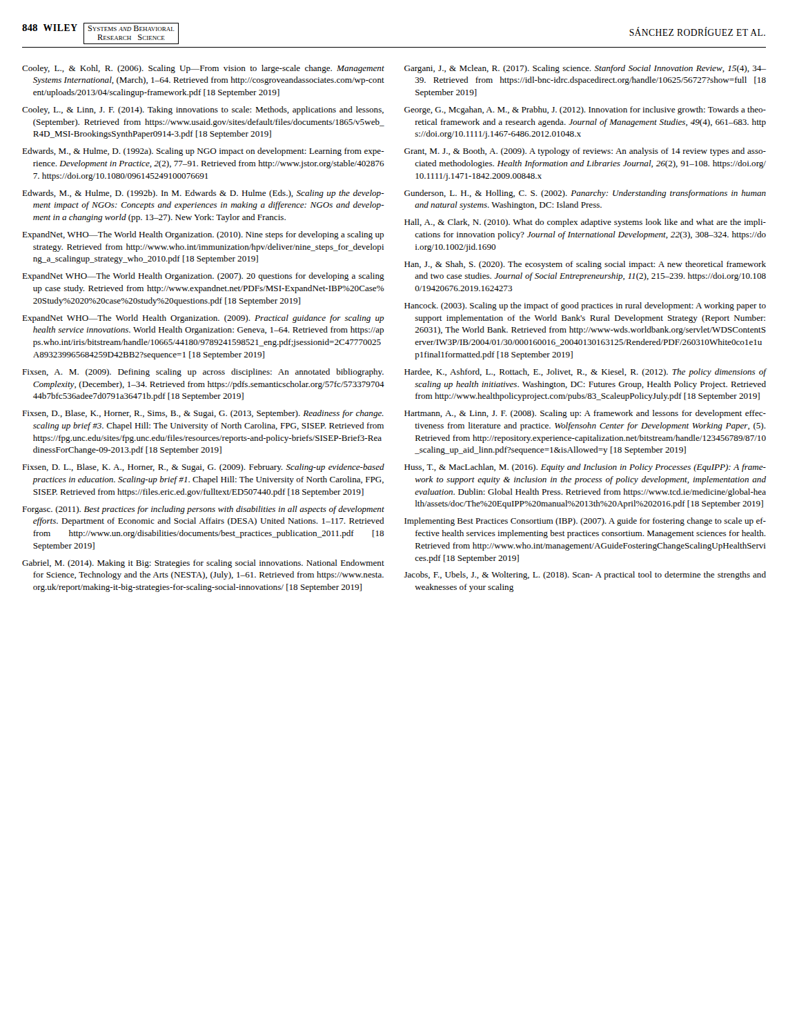848 WILEY Systems and Behavioral
Research Science
SÁNCHEZ RODRÍGUEZ ET AL.
Cooley, L., & Kohl, R. (2006). Scaling Up—From vision to large-scale change. Management Systems International, (March), 1–64. Retrieved from http://cosgroveandassociates.com/wp-content/uploads/2013/04/scalingup-framework.pdf [18 September 2019]
Cooley, L., & Linn, J. F. (2014). Taking innovations to scale: Methods, applications and lessons, (September). Retrieved from https://www.usaid.gov/sites/default/files/documents/1865/v5web_R4D_MSI-BrookingsSynthPaper0914-3.pdf [18 September 2019]
Edwards, M., & Hulme, D. (1992a). Scaling up NGO impact on development: Learning from experience. Development in Practice, 2(2), 77–91. Retrieved from http://www.jstor.org/stable/4028767. https://doi.org/10.1080/096145249100076691
Edwards, M., & Hulme, D. (1992b). In M. Edwards & D. Hulme (Eds.), Scaling up the development impact of NGOs: Concepts and experiences in making a difference: NGOs and development in a changing world (pp. 13–27). New York: Taylor and Francis.
ExpandNet, WHO—The World Health Organization. (2010). Nine steps for developing a scaling up strategy. Retrieved from http://www.who.int/immunization/hpv/deliver/nine_steps_for_developing_a_scalingup_strategy_who_2010.pdf [18 September 2019]
ExpandNet WHO—The World Health Organization. (2007). 20 questions for developing a scaling up case study. Retrieved from http://www.expandnet.net/PDFs/MSI-ExpandNet-IBP%20Case%20Study%2020%20case%20study%20questions.pdf [18 September 2019]
ExpandNet WHO—The World Health Organization. (2009). Practical guidance for scaling up health service innovations. World Health Organization: Geneva, 1–64. Retrieved from https://apps.who.int/iris/bitstream/handle/10665/44180/9789241598521_eng.pdf;jsessionid=2C47770025A893239965684259D42BB2?sequence=1 [18 September 2019]
Fixsen, A. M. (2009). Defining scaling up across disciplines: An annotated bibliography. Complexity, (December), 1–34. Retrieved from https://pdfs.semanticscholar.org/57fc/57337970444b7bfc536adee7d0791a36471b.pdf [18 September 2019]
Fixsen, D., Blase, K., Horner, R., Sims, B., & Sugai, G. (2013, September). Readiness for change. scaling up brief #3. Chapel Hill: The University of North Carolina, FPG, SISEP. Retrieved from https://fpg.unc.edu/sites/fpg.unc.edu/files/resources/reports-and-policy-briefs/SISEP-Brief3-ReadinessForChange-09-2013.pdf [18 September 2019]
Fixsen, D. L., Blase, K. A., Horner, R., & Sugai, G. (2009). February. Scaling-up evidence-based practices in education. Scaling-up brief #1. Chapel Hill: The University of North Carolina, FPG, SISEP. Retrieved from https://files.eric.ed.gov/fulltext/ED507440.pdf [18 September 2019]
Forgasc. (2011). Best practices for including persons with disabilities in all aspects of development efforts. Department of Economic and Social Affairs (DESA) United Nations. 1–117. Retrieved from http://www.un.org/disabilities/documents/best_practices_publication_2011.pdf [18 September 2019]
Gabriel, M. (2014). Making it Big: Strategies for scaling social innovations. National Endowment for Science, Technology and the Arts (NESTA), (July), 1–61. Retrieved from https://www.nesta.org.uk/report/making-it-big-strategies-for-scaling-social-innovations/ [18 September 2019]
Gargani, J., & Mclean, R. (2017). Scaling science. Stanford Social Innovation Review, 15(4), 34–39. Retrieved from https://idl-bnc-idrc.dspacedirect.org/handle/10625/56727?show=full [18 September 2019]
George, G., Mcgahan, A. M., & Prabhu, J. (2012). Innovation for inclusive growth: Towards a theoretical framework and a research agenda. Journal of Management Studies, 49(4), 661–683. https://doi.org/10.1111/j.1467-6486.2012.01048.x
Grant, M. J., & Booth, A. (2009). A typology of reviews: An analysis of 14 review types and associated methodologies. Health Information and Libraries Journal, 26(2), 91–108. https://doi.org/10.1111/j.1471-1842.2009.00848.x
Gunderson, L. H., & Holling, C. S. (2002). Panarchy: Understanding transformations in human and natural systems. Washington, DC: Island Press.
Hall, A., & Clark, N. (2010). What do complex adaptive systems look like and what are the implications for innovation policy? Journal of International Development, 22(3), 308–324. https://doi.org/10.1002/jid.1690
Han, J., & Shah, S. (2020). The ecosystem of scaling social impact: A new theoretical framework and two case studies. Journal of Social Entrepreneurship, 11(2), 215–239. https://doi.org/10.1080/19420676.2019.1624273
Hancock. (2003). Scaling up the impact of good practices in rural development: A working paper to support implementation of the World Bank's Rural Development Strategy (Report Number: 26031), The World Bank. Retrieved from http://www-wds.worldbank.org/servlet/WDSContentServer/IW3P/IB/2004/01/30/000160016_20040130163125/Rendered/PDF/260310White0co1e1up1final1formatted.pdf [18 September 2019]
Hardee, K., Ashford, L., Rottach, E., Jolivet, R., & Kiesel, R. (2012). The policy dimensions of scaling up health initiatives. Washington, DC: Futures Group, Health Policy Project. Retrieved from http://www.healthpolicyproject.com/pubs/83_ScaleupPolicyJuly.pdf [18 September 2019]
Hartmann, A., & Linn, J. F. (2008). Scaling up: A framework and lessons for development effectiveness from literature and practice. Wolfensohn Center for Development Working Paper, (5). Retrieved from http://repository.experience-capitalization.net/bitstream/handle/123456789/87/10_scaling_up_aid_linn.pdf?sequence=1&isAllowed=y [18 September 2019]
Huss, T., & MacLachlan, M. (2016). Equity and Inclusion in Policy Processes (EquIPP): A framework to support equity & inclusion in the process of policy development, implementation and evaluation. Dublin: Global Health Press. Retrieved from https://www.tcd.ie/medicine/global-health/assets/doc/The%20EquIPP%20manual%2013th%20April%202016.pdf [18 September 2019]
Implementing Best Practices Consortium (IBP). (2007). A guide for fostering change to scale up effective health services implementing best practices consortium. Management sciences for health. Retrieved from http://www.who.int/management/AGuideFosteringChangeScalingUpHealthServices.pdf [18 September 2019]
Jacobs, F., Ubels, J., & Woltering, L. (2018). Scan- A practical tool to determine the strengths and weaknesses of your scaling